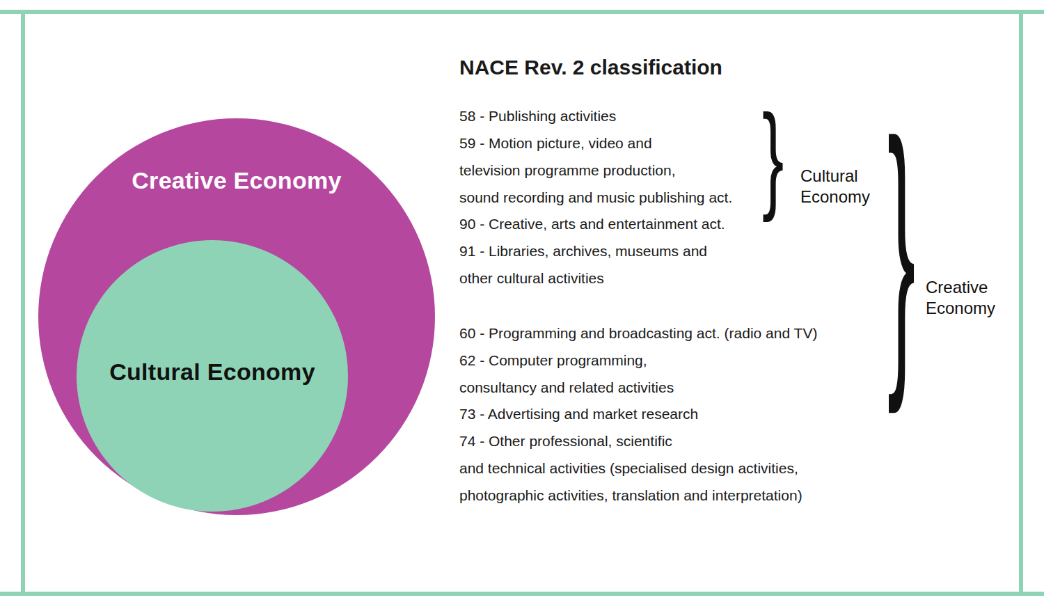Creative Economy
Cultural Economy
NACE Rev. 2 classification
58 - Publishing activities
59 - Motion picture, video and
television programme production,
sound recording and music publishing act.
90 - Creative, arts and entertainment act.
91 - Libraries, archives, museums and
other cultural activities
60 - Programming and broadcasting act. (radio and TV)
62 - Computer programming,
consultancy and related activities
73 - Advertising and market research
74 - Other professional, scientific
and technical activities (specialised design activities,
photographic activities, translation and interpretation)
}
}
Cultural
Economy
Creative
Economy